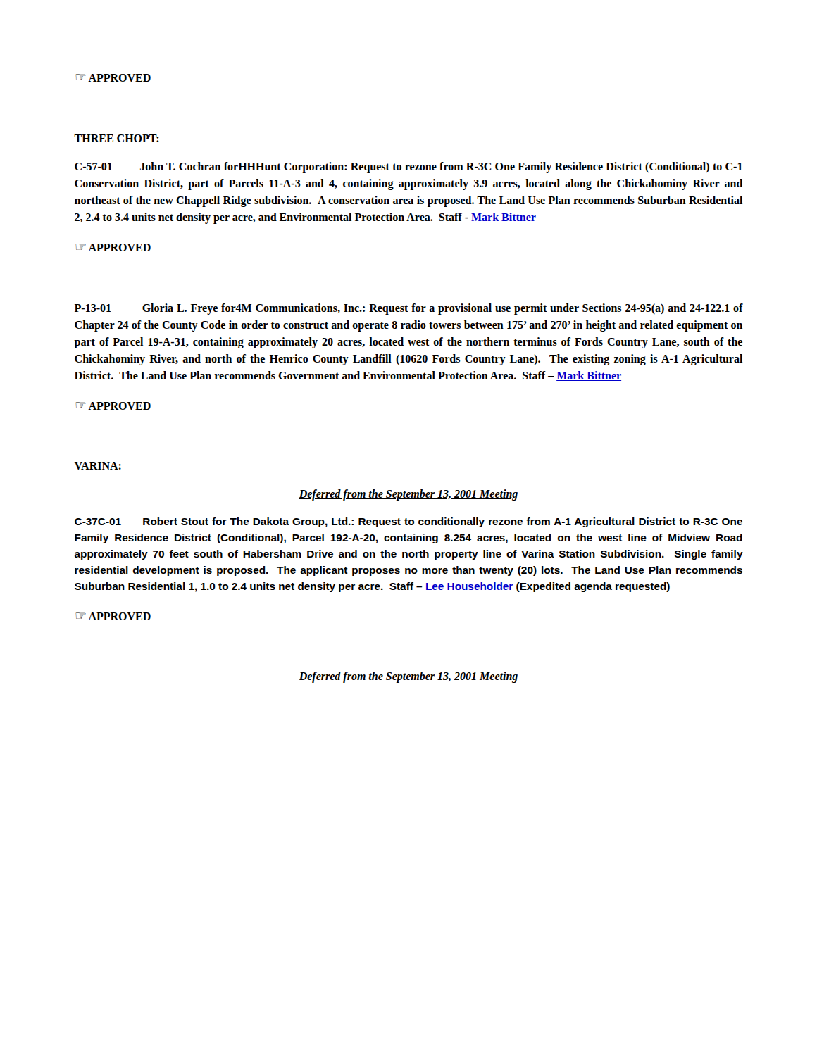☞APPROVED
THREE CHOPT:
C-57-01 John T. Cochran forHHHunt Corporation: Request to rezone from R-3C One Family Residence District (Conditional) to C-1 Conservation District, part of Parcels 11-A-3 and 4, containing approximately 3.9 acres, located along the Chickahominy River and northeast of the new Chappell Ridge subdivision. A conservation area is proposed. The Land Use Plan recommends Suburban Residential 2, 2.4 to 3.4 units net density per acre, and Environmental Protection Area. Staff - Mark Bittner
☞APPROVED
P-13-01 Gloria L. Freye for4M Communications, Inc.: Request for a provisional use permit under Sections 24-95(a) and 24-122.1 of Chapter 24 of the County Code in order to construct and operate 8 radio towers between 175’ and 270’ in height and related equipment on part of Parcel 19-A-31, containing approximately 20 acres, located west of the northern terminus of Fords Country Lane, south of the Chickahominy River, and north of the Henrico County Landfill (10620 Fords Country Lane). The existing zoning is A-1 Agricultural District. The Land Use Plan recommends Government and Environmental Protection Area. Staff – Mark Bittner
☞APPROVED
VARINA:
Deferred from the September 13, 2001 Meeting
C-37C-01 Robert Stout for The Dakota Group, Ltd.: Request to conditionally rezone from A-1 Agricultural District to R-3C One Family Residence District (Conditional), Parcel 192-A-20, containing 8.254 acres, located on the west line of Midview Road approximately 70 feet south of Habersham Drive and on the north property line of Varina Station Subdivision. Single family residential development is proposed. The applicant proposes no more than twenty (20) lots. The Land Use Plan recommends Suburban Residential 1, 1.0 to 2.4 units net density per acre. Staff – Lee Householder (Expedited agenda requested)
☞APPROVED
Deferred from the September 13, 2001 Meeting